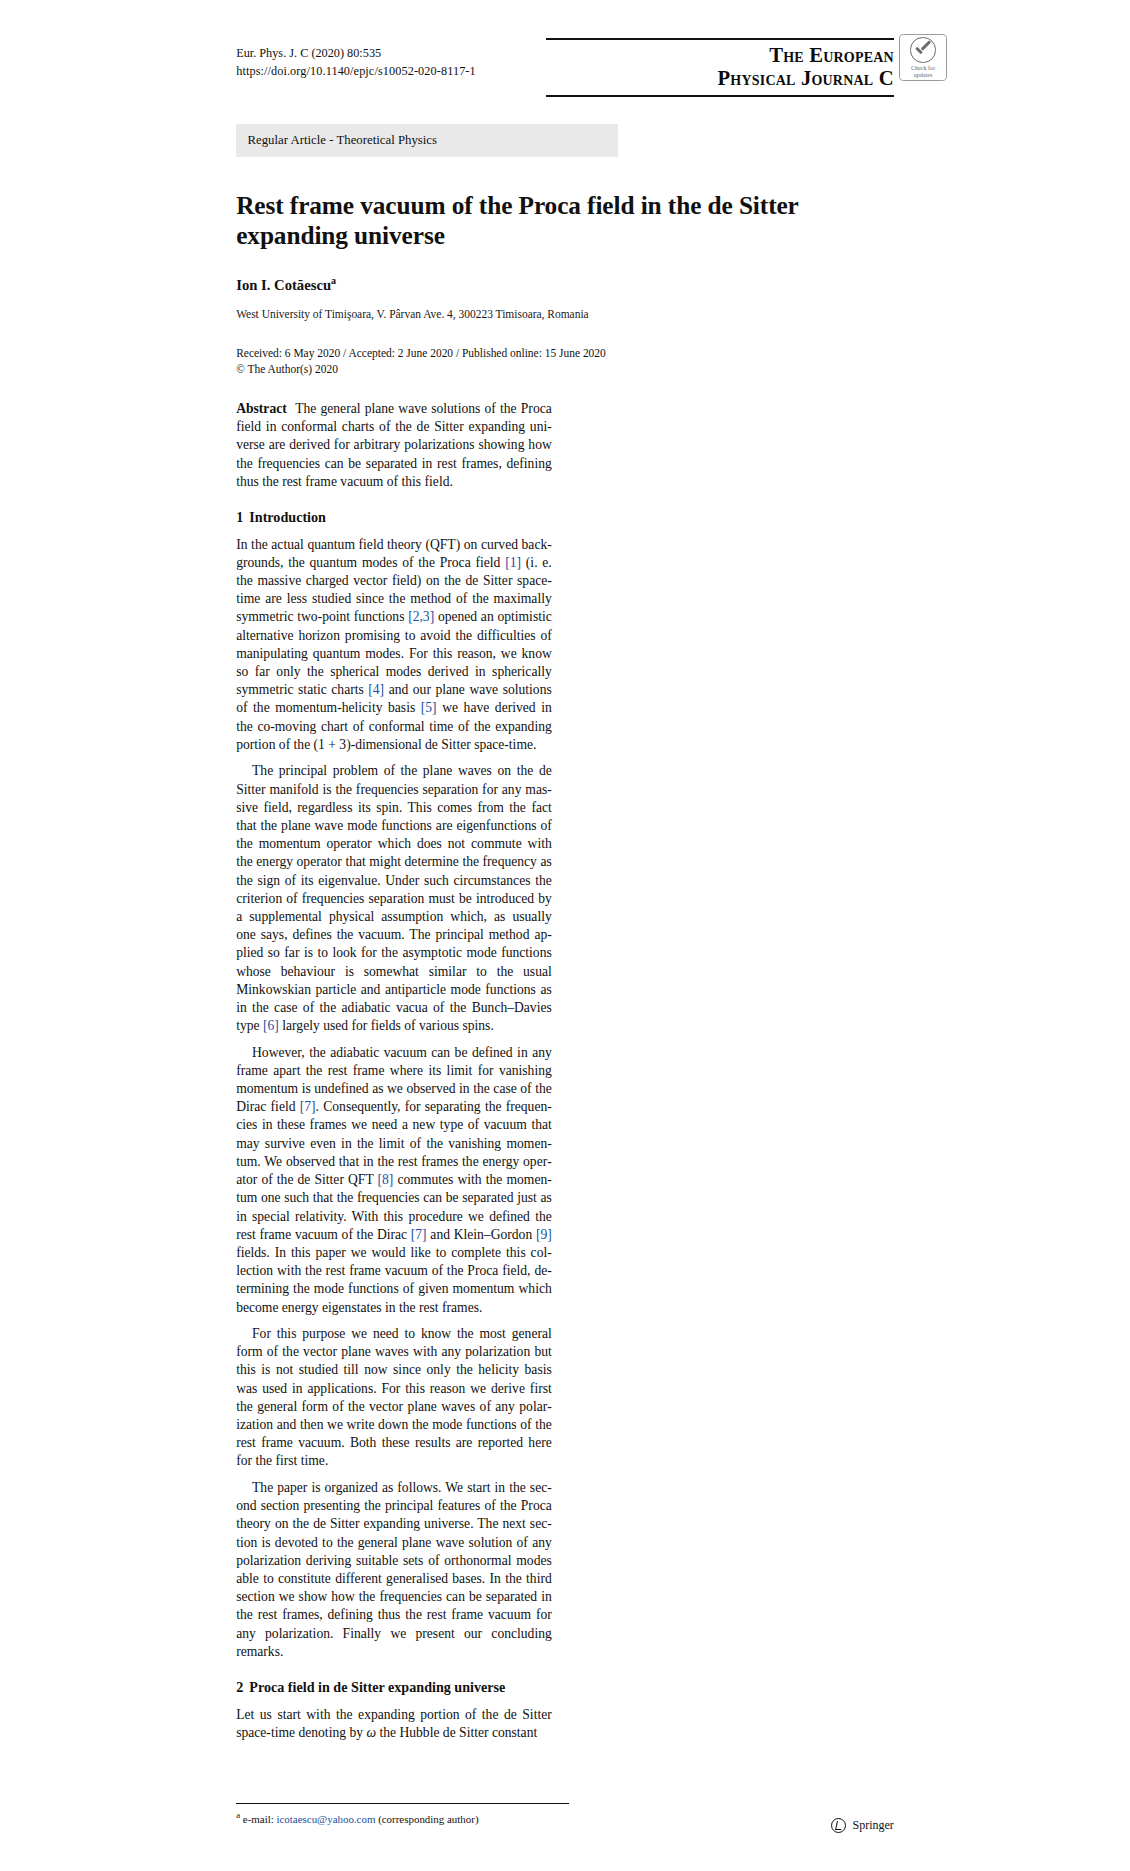Eur. Phys. J. C (2020) 80:535
https://doi.org/10.1140/epjc/s10052-020-8117-1
The European
Physical Journal C
Check for
updates
Regular Article - Theoretical Physics
Rest frame vacuum of the Proca field in the de Sitter expanding universe
Ion I. Cotăescua
West University of Timişoara, V. Pârvan Ave. 4, 300223 Timisoara, Romania
Received: 6 May 2020 / Accepted: 2 June 2020 / Published online: 15 June 2020
© The Author(s) 2020
Abstract The general plane wave solutions of the Proca field in conformal charts of the de Sitter expanding universe are derived for arbitrary polarizations showing how the frequencies can be separated in rest frames, defining thus the rest frame vacuum of this field.
1 Introduction
In the actual quantum field theory (QFT) on curved backgrounds, the quantum modes of the Proca field [1] (i. e. the massive charged vector field) on the de Sitter space-time are less studied since the method of the maximally symmetric two-point functions [2,3] opened an optimistic alternative horizon promising to avoid the difficulties of manipulating quantum modes. For this reason, we know so far only the spherical modes derived in spherically symmetric static charts [4] and our plane wave solutions of the momentum-helicity basis [5] we have derived in the co-moving chart of conformal time of the expanding portion of the (1 + 3)-dimensional de Sitter space-time.
The principal problem of the plane waves on the de Sitter manifold is the frequencies separation for any massive field, regardless its spin. This comes from the fact that the plane wave mode functions are eigenfunctions of the momentum operator which does not commute with the energy operator that might determine the frequency as the sign of its eigenvalue. Under such circumstances the criterion of frequencies separation must be introduced by a supplemental physical assumption which, as usually one says, defines the vacuum. The principal method applied so far is to look for the asymptotic mode functions whose behaviour is somewhat similar to the usual Minkowskian particle and antiparticle mode functions as in the case of the adiabatic vacua of the Bunch–Davies type [6] largely used for fields of various spins.
However, the adiabatic vacuum can be defined in any frame apart the rest frame where its limit for vanishing momentum is undefined as we observed in the case of the Dirac field [7]. Consequently, for separating the frequencies in these frames we need a new type of vacuum that may survive even in the limit of the vanishing momentum. We observed that in the rest frames the energy operator of the de Sitter QFT [8] commutes with the momentum one such that the frequencies can be separated just as in special relativity. With this procedure we defined the rest frame vacuum of the Dirac [7] and Klein–Gordon [9] fields. In this paper we would like to complete this collection with the rest frame vacuum of the Proca field, determining the mode functions of given momentum which become energy eigenstates in the rest frames.
For this purpose we need to know the most general form of the vector plane waves with any polarization but this is not studied till now since only the helicity basis was used in applications. For this reason we derive first the general form of the vector plane waves of any polarization and then we write down the mode functions of the rest frame vacuum. Both these results are reported here for the first time.
The paper is organized as follows. We start in the second section presenting the principal features of the Proca theory on the de Sitter expanding universe. The next section is devoted to the general plane wave solution of any polarization deriving suitable sets of orthonormal modes able to constitute different generalised bases. In the third section we show how the frequencies can be separated in the rest frames, defining thus the rest frame vacuum for any polarization. Finally we present our concluding remarks.
2 Proca field in de Sitter expanding universe
Let us start with the expanding portion of the de Sitter space-time denoting by ω the Hubble de Sitter constant
a e-mail: icotaescu@yahoo.com (corresponding author)
Springer